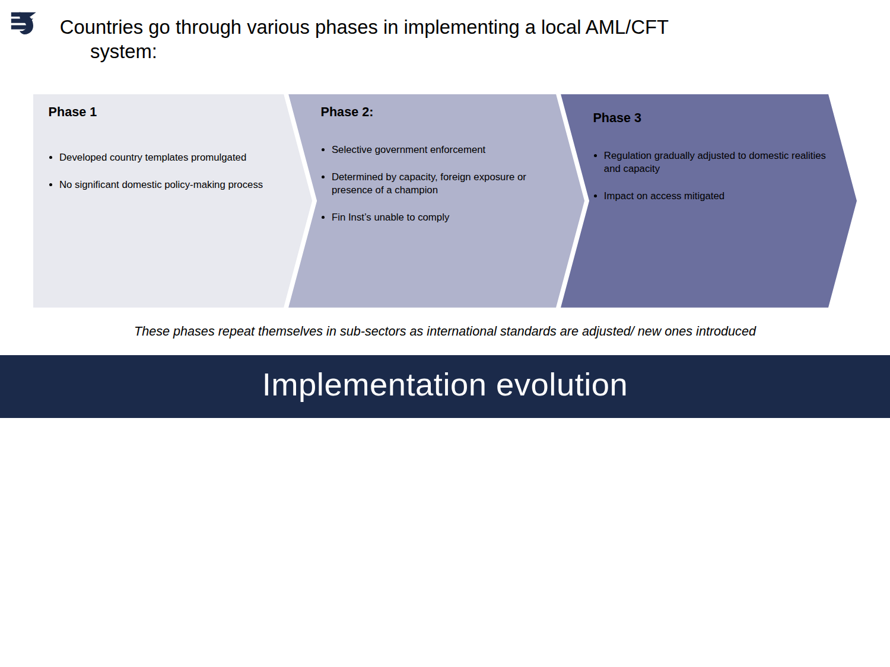Countries go through various phases in implementing a local AML/CFT system:
Phase 1
Developed country templates promulgated
No significant domestic policy-making process
Phase 2:
Selective government enforcement
Determined by capacity, foreign exposure or presence of a champion
Fin Inst’s unable to comply
Phase 3
Regulation gradually adjusted to domestic realities and capacity
Impact on access mitigated
These phases repeat themselves in sub-sectors as international standards are adjusted/ new ones introduced
Implementation evolution